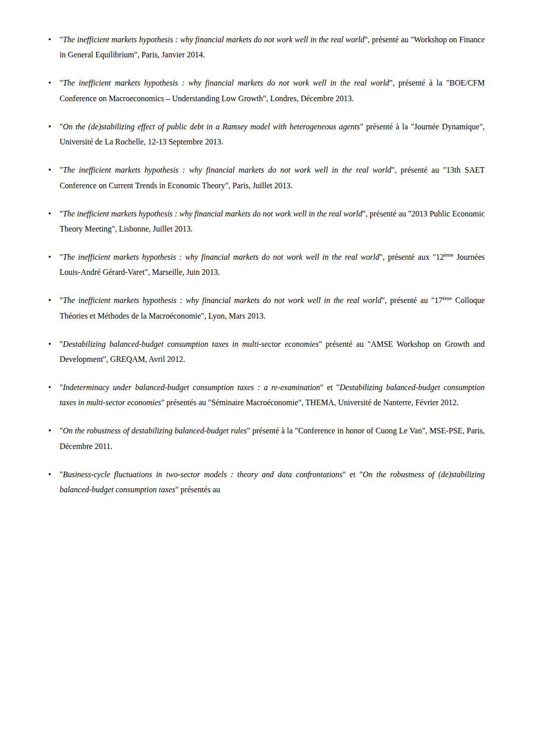"The inefficient markets hypothesis : why financial markets do not work well in the real world", présenté au "Workshop on Finance in General Equilibrium", Paris, Janvier 2014.
"The inefficient markets hypothesis : why financial markets do not work well in the real world", présenté à la "BOE/CFM Conference on Macroeconomics – Understanding Low Growth", Londres, Décembre 2013.
"On the (de)stabilizing effect of public debt in a Ramsey model with heterogeneous agents" présenté à la "Journée Dynamique", Université de La Rochelle, 12-13 Septembre 2013.
"The inefficient markets hypothesis : why financial markets do not work well in the real world", présenté au "13th SAET Conference on Current Trends in Economic Theory", Paris, Juillet 2013.
"The inefficient markets hypothesis : why financial markets do not work well in the real world", présenté au "2013 Public Economic Theory Meeting", Lisbonne, Juillet 2013.
"The inefficient markets hypothesis : why financial markets do not work well in the real world", présenté aux "12ème Journées Louis-André Gérard-Varet", Marseille, Juin 2013.
"The inefficient markets hypothesis : why financial markets do not work well in the real world", présenté au "17ème Colloque Théories et Méthodes de la Macroéconomie", Lyon, Mars 2013.
"Destabilizing balanced-budget consumption taxes in multi-sector economies" présenté au "AMSE Workshop on Growth and Development", GREQAM, Avril 2012.
"Indeterminacy under balanced-budget consumption taxes : a re-examination" et "Destabilizing balanced-budget consumption taxes in multi-sector economies" présentés au "Séminaire Macroéconomie", THEMA, Université de Nanterre, Février 2012.
"On the robustness of destabilizing balanced-budget rules" présenté à la "Conference in honor of Cuong Le Van", MSE-PSE, Paris, Décembre 2011.
"Business-cycle fluctuations in two-sector models : theory and data confrontations" et "On the robustness of (de)stabilizing balanced-budget consumption taxes" présentés au